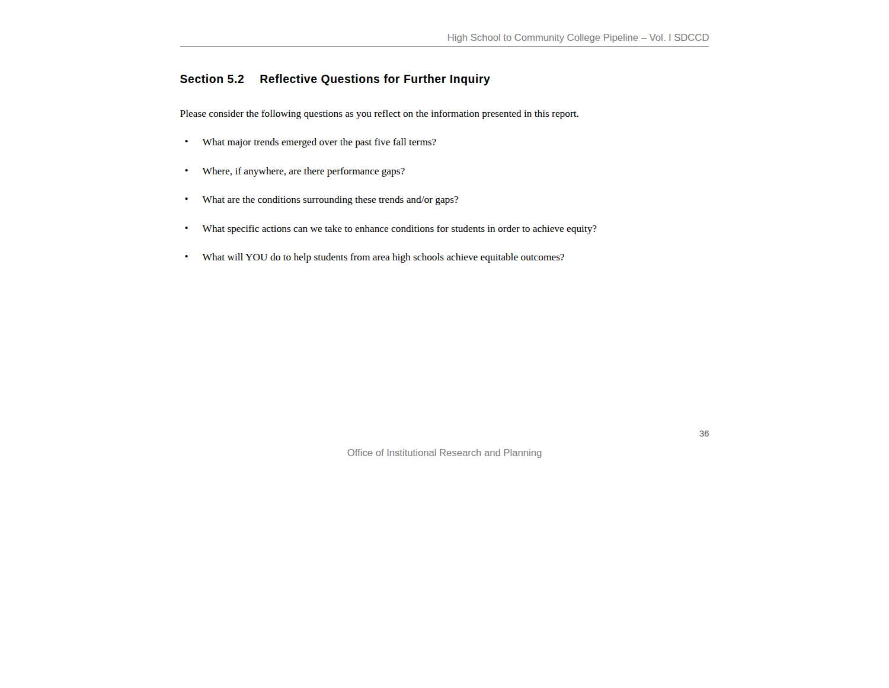High School to Community College Pipeline – Vol. I SDCCD
Section 5.2 Reflective Questions for Further Inquiry
Please consider the following questions as you reflect on the information presented in this report.
What major trends emerged over the past five fall terms?
Where, if anywhere, are there performance gaps?
What are the conditions surrounding these trends and/or gaps?
What specific actions can we take to enhance conditions for students in order to achieve equity?
What will YOU do to help students from area high schools achieve equitable outcomes?
36
Office of Institutional Research and Planning